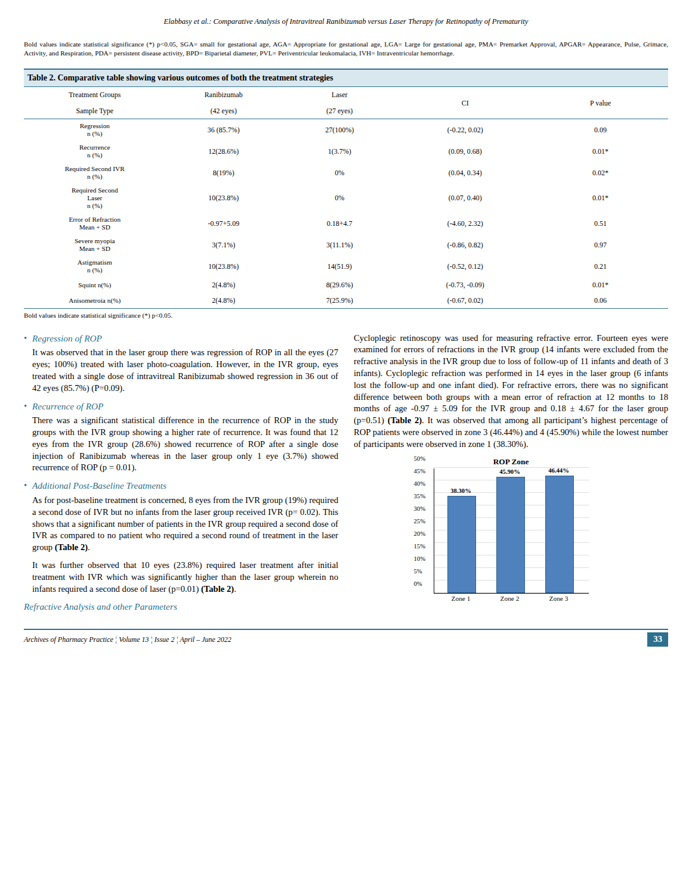Elabbasy et al.: Comparative Analysis of Intravitreal Ranibizumab versus Laser Therapy for Retinopathy of Prematurity
Bold values indicate statistical significance (*) p<0.05, SGA= small for gestational age, AGA= Appropriate for gestational age, LGA= Large for gestational age, PMA= Premarket Approval, APGAR= Appearance, Pulse, Grimace, Activity, and Respiration, PDA= persistent disease activity, BPD= Biparietal diameter, PVL= Periventricular leukomalacia, IVH= Intraventricular hemorrhage.
Table 2. Comparative table showing various outcomes of both the treatment strategies
| Treatment Groups | Ranibizumab | Laser | CI | P value |
| --- | --- | --- | --- | --- |
| Sample Type | (42 eyes) | (27 eyes) |
| Regression n (%) | 36 (85.7%) | 27(100%) | (-0.22, 0.02) | 0.09 |
| Recurrence n (%) | 12(28.6%) | 1(3.7%) | (0.09, 0.68) | 0.01* |
| Required Second IVR n (%) | 8(19%) | 0% | (0.04, 0.34) | 0.02* |
| Required Second Laser n (%) | 10(23.8%) | 0% | (0.07, 0.40) | 0.01* |
| Error of Refraction Mean + SD | -0.97+5.09 | 0.18+4.7 | (-4.60, 2.32) | 0.51 |
| Severe myopia Mean + SD | 3(7.1%) | 3(11.1%) | (-0.86, 0.82) | 0.97 |
| Astigmatism n (%) | 10(23.8%) | 14(51.9) | (-0.52, 0.12) | 0.21 |
| Squint n(%) | 2(4.8%) | 8(29.6%) | (-0.73, -0.09) | 0.01* |
| Anisometroia n(%) | 2(4.8%) | 7(25.9%) | (-0.67, 0.02) | 0.06 |
Bold values indicate statistical significance (*) p<0.05.
Regression of ROP
It was observed that in the laser group there was regression of ROP in all the eyes (27 eyes; 100%) treated with laser photo-coagulation. However, in the IVR group, eyes treated with a single dose of intravitreal Ranibizumab showed regression in 36 out of 42 eyes (85.7%) (P=0.09).
Recurrence of ROP
There was a significant statistical difference in the recurrence of ROP in the study groups with the IVR group showing a higher rate of recurrence. It was found that 12 eyes from the IVR group (28.6%) showed recurrence of ROP after a single dose injection of Ranibizumab whereas in the laser group only 1 eye (3.7%) showed recurrence of ROP (p = 0.01).
Additional Post-Baseline Treatments
As for post-baseline treatment is concerned, 8 eyes from the IVR group (19%) required a second dose of IVR but no infants from the laser group received IVR (p= 0.02). This shows that a significant number of patients in the IVR group required a second dose of IVR as compared to no patient who required a second round of treatment in the laser group (Table 2).
It was further observed that 10 eyes (23.8%) required laser treatment after initial treatment with IVR which was significantly higher than the laser group wherein no infants required a second dose of laser (p=0.01) (Table 2).
Refractive Analysis and other Parameters
Cycloplegic retinoscopy was used for measuring refractive error. Fourteen eyes were examined for errors of refractions in the IVR group (14 infants were excluded from the refractive analysis in the IVR group due to loss of follow-up of 11 infants and death of 3 infants). Cycloplegic refraction was performed in 14 eyes in the laser group (6 infants lost the follow-up and one infant died). For refractive errors, there was no significant difference between both groups with a mean error of refraction at 12 months to 18 months of age -0.97 ± 5.09 for the IVR group and 0.18 ± 4.67 for the laser group (p=0.51) (Table 2). It was observed that among all participant’s highest percentage of ROP patients were observed in zone 3 (46.44%) and 4 (45.90%) while the lowest number of participants were observed in zone 1 (38.30%).
ROP Zone
0%
5%
10%
15%
20%
25%
30%
35%
40%
45%
50%
38.30%
45.90%
46.44%
Zone 1
Zone 2
Zone 3
Archives of Pharmacy Practice ¦ Volume 13 ¦ Issue 2 ¦ April – June 2022
33